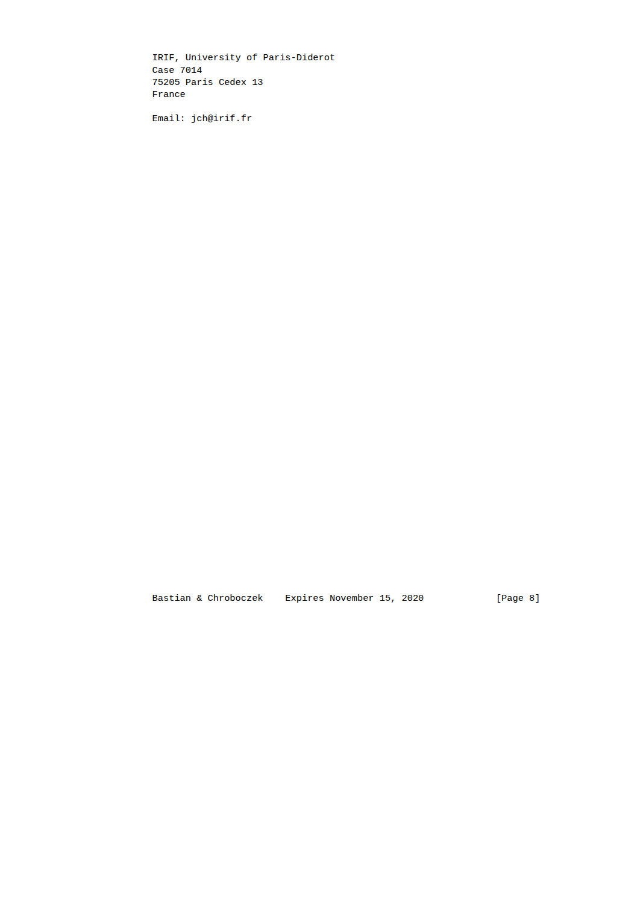IRIF, University of Paris-Diderot
Case 7014
75205 Paris Cedex 13
France

Email: jch@irif.fr
Bastian & Chroboczek Expires November 15, 2020 [Page 8]